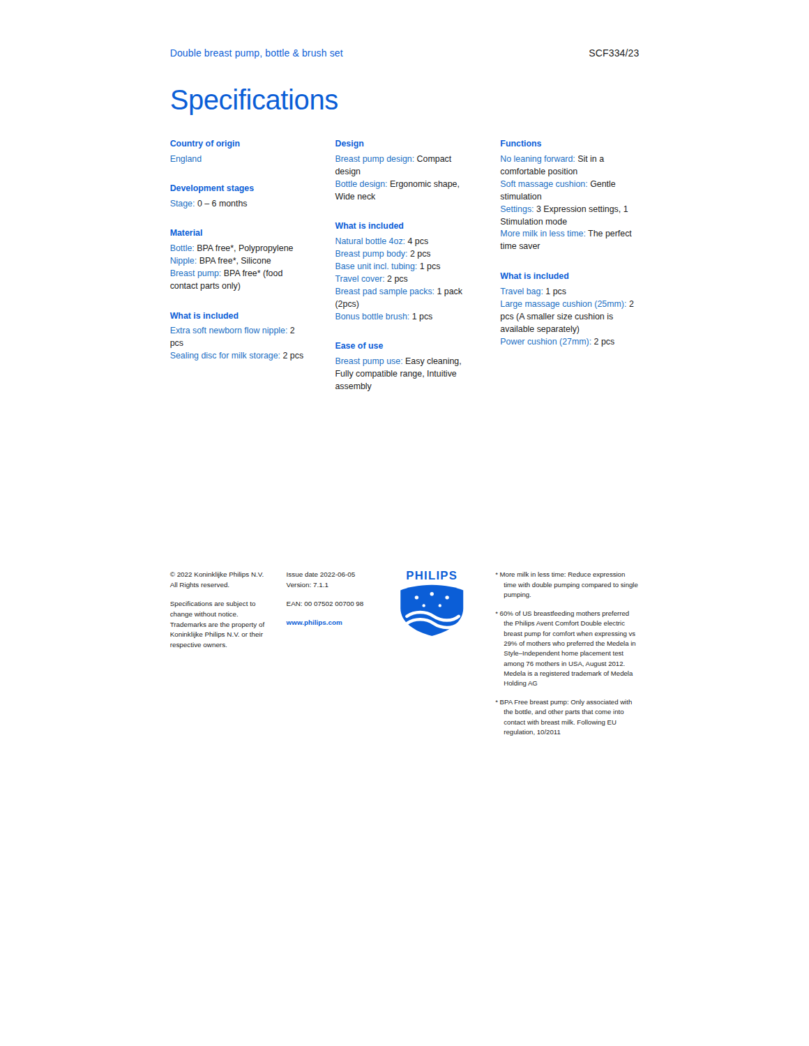Double breast pump, bottle & brush set SCF334/23
Specifications
Country of origin
England
Development stages
Stage: 0 – 6 months
Material
Bottle: BPA free*, Polypropylene
Nipple: BPA free*, Silicone
Breast pump: BPA free* (food contact parts only)
What is included
Extra soft newborn flow nipple: 2 pcs
Sealing disc for milk storage: 2 pcs
Design
Breast pump design: Compact design
Bottle design: Ergonomic shape, Wide neck
What is included
Natural bottle 4oz: 4 pcs
Breast pump body: 2 pcs
Base unit incl. tubing: 1 pcs
Travel cover: 2 pcs
Breast pad sample packs: 1 pack (2pcs)
Bonus bottle brush: 1 pcs
Ease of use
Breast pump use: Easy cleaning, Fully compatible range, Intuitive assembly
Functions
No leaning forward: Sit in a comfortable position
Soft massage cushion: Gentle stimulation
Settings: 3 Expression settings, 1 Stimulation mode
More milk in less time: The perfect time saver
What is included
Travel bag: 1 pcs
Large massage cushion (25mm): 2 pcs (A smaller size cushion is available separately)
Power cushion (27mm): 2 pcs
© 2022 Koninklijke Philips N.V.
All Rights reserved.
Specifications are subject to change without notice. Trademarks are the property of Koninklijke Philips N.V. or their respective owners.
Issue date 2022-06-05
Version: 7.1.1
EAN: 00 07502 00700 98
www.philips.com
PHILIPS
* More milk in less time: Reduce expression time with double pumping compared to single pumping.
* 60% of US breastfeeding mothers preferred the Philips Avent Comfort Double electric breast pump for comfort when expressing vs 29% of mothers who preferred the Medela in Style–Independent home placement test among 76 mothers in USA, August 2012. Medela is a registered trademark of Medela Holding AG
* BPA Free breast pump: Only associated with the bottle, and other parts that come into contact with breast milk. Following EU regulation, 10/2011